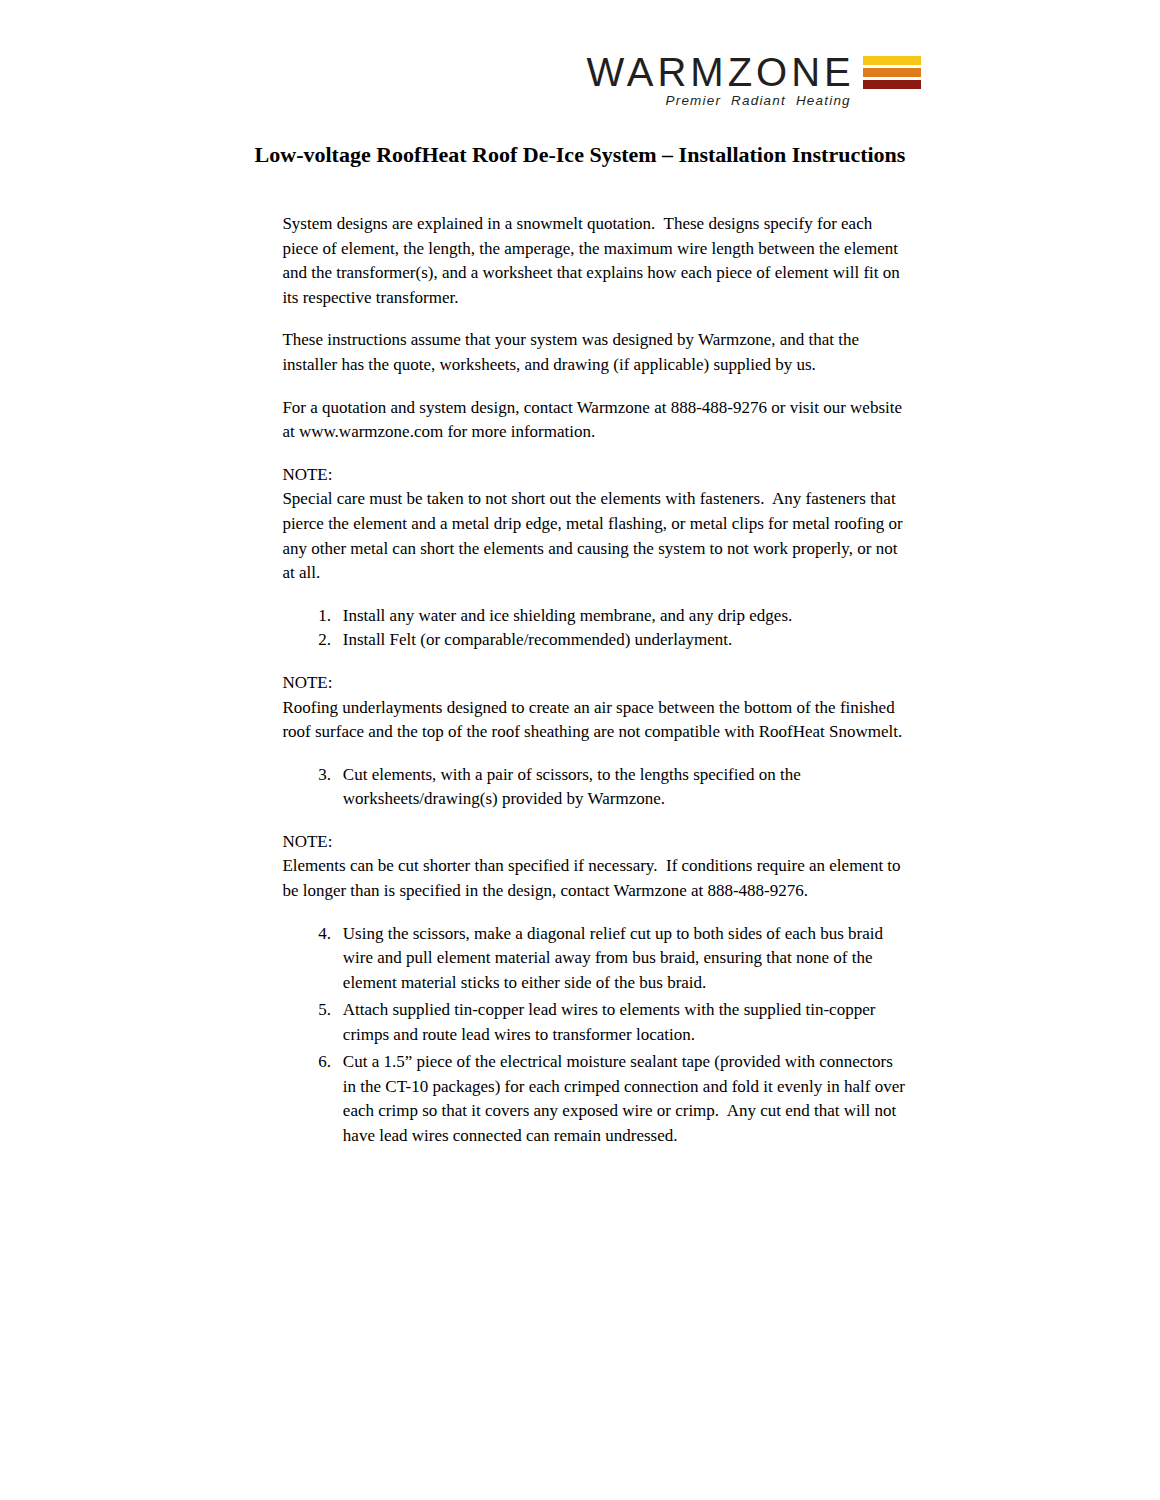WARMZONE
Premier Radiant Heating
Low-voltage RoofHeat Roof De-Ice System – Installation Instructions
System designs are explained in a snowmelt quotation. These designs specify for each piece of element, the length, the amperage, the maximum wire length between the element and the transformer(s), and a worksheet that explains how each piece of element will fit on its respective transformer.
These instructions assume that your system was designed by Warmzone, and that the installer has the quote, worksheets, and drawing (if applicable) supplied by us.
For a quotation and system design, contact Warmzone at 888-488-9276 or visit our website at www.warmzone.com for more information.
NOTE:
Special care must be taken to not short out the elements with fasteners. Any fasteners that pierce the element and a metal drip edge, metal flashing, or metal clips for metal roofing or any other metal can short the elements and causing the system to not work properly, or not at all.
Install any water and ice shielding membrane, and any drip edges.
Install Felt (or comparable/recommended) underlayment.
NOTE:
Roofing underlayments designed to create an air space between the bottom of the finished roof surface and the top of the roof sheathing are not compatible with RoofHeat Snowmelt.
Cut elements, with a pair of scissors, to the lengths specified on the worksheets/drawing(s) provided by Warmzone.
NOTE:
Elements can be cut shorter than specified if necessary. If conditions require an element to be longer than is specified in the design, contact Warmzone at 888-488-9276.
Using the scissors, make a diagonal relief cut up to both sides of each bus braid wire and pull element material away from bus braid, ensuring that none of the element material sticks to either side of the bus braid.
Attach supplied tin-copper lead wires to elements with the supplied tin-copper crimps and route lead wires to transformer location.
Cut a 1.5” piece of the electrical moisture sealant tape (provided with connectors in the CT-10 packages) for each crimped connection and fold it evenly in half over each crimp so that it covers any exposed wire or crimp. Any cut end that will not have lead wires connected can remain undressed.